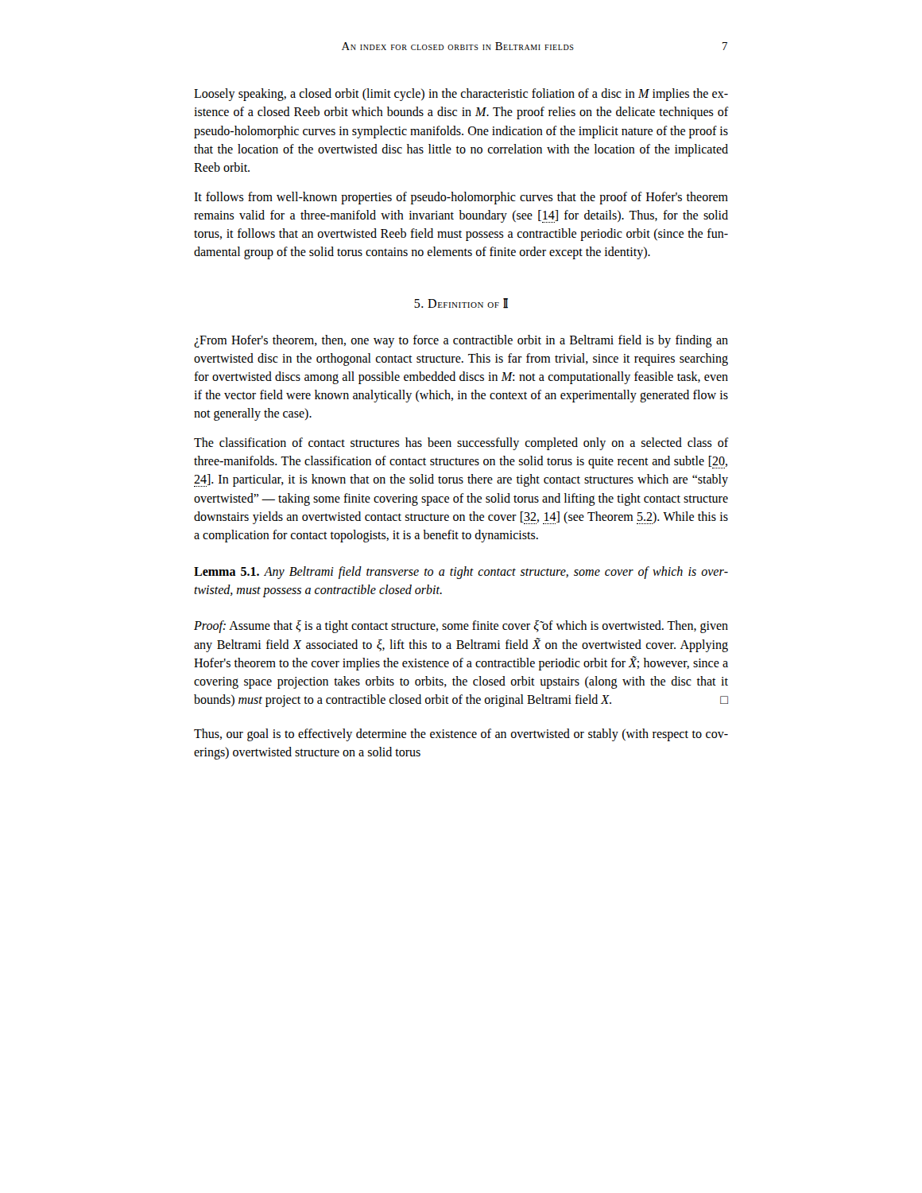An index for closed orbits in Beltrami fields 7
Loosely speaking, a closed orbit (limit cycle) in the characteristic foliation of a disc in M implies the existence of a closed Reeb orbit which bounds a disc in M. The proof relies on the delicate techniques of pseudo-holomorphic curves in symplectic manifolds. One indication of the implicit nature of the proof is that the location of the overtwisted disc has little to no correlation with the location of the implicated Reeb orbit.
It follows from well-known properties of pseudo-holomorphic curves that the proof of Hofer's theorem remains valid for a three-manifold with invariant boundary (see [14] for details). Thus, for the solid torus, it follows that an overtwisted Reeb field must possess a contractible periodic orbit (since the fundamental group of the solid torus contains no elements of finite order except the identity).
5. Definition of 𝕀
¿From Hofer's theorem, then, one way to force a contractible orbit in a Beltrami field is by finding an overtwisted disc in the orthogonal contact structure. This is far from trivial, since it requires searching for overtwisted discs among all possible embedded discs in M: not a computationally feasible task, even if the vector field were known analytically (which, in the context of an experimentally generated flow is not generally the case).
The classification of contact structures has been successfully completed only on a selected class of three-manifolds. The classification of contact structures on the solid torus is quite recent and subtle [20, 24]. In particular, it is known that on the solid torus there are tight contact structures which are “stably overtwisted” — taking some finite covering space of the solid torus and lifting the tight contact structure downstairs yields an overtwisted contact structure on the cover [32, 14] (see Theorem 5.2). While this is a complication for contact topologists, it is a benefit to dynamicists.
Lemma 5.1. Any Beltrami field transverse to a tight contact structure, some cover of which is overtwisted, must possess a contractible closed orbit.
Proof: Assume that ξ is a tight contact structure, some finite cover ξ̃ of which is overtwisted. Then, given any Beltrami field X associated to ξ, lift this to a Beltrami field X̃ on the overtwisted cover. Applying Hofer's theorem to the cover implies the existence of a contractible periodic orbit for X̃; however, since a covering space projection takes orbits to orbits, the closed orbit upstairs (along with the disc that it bounds) must project to a contractible closed orbit of the original Beltrami field X. □
Thus, our goal is to effectively determine the existence of an overtwisted or stably (with respect to coverings) overtwisted structure on a solid torus